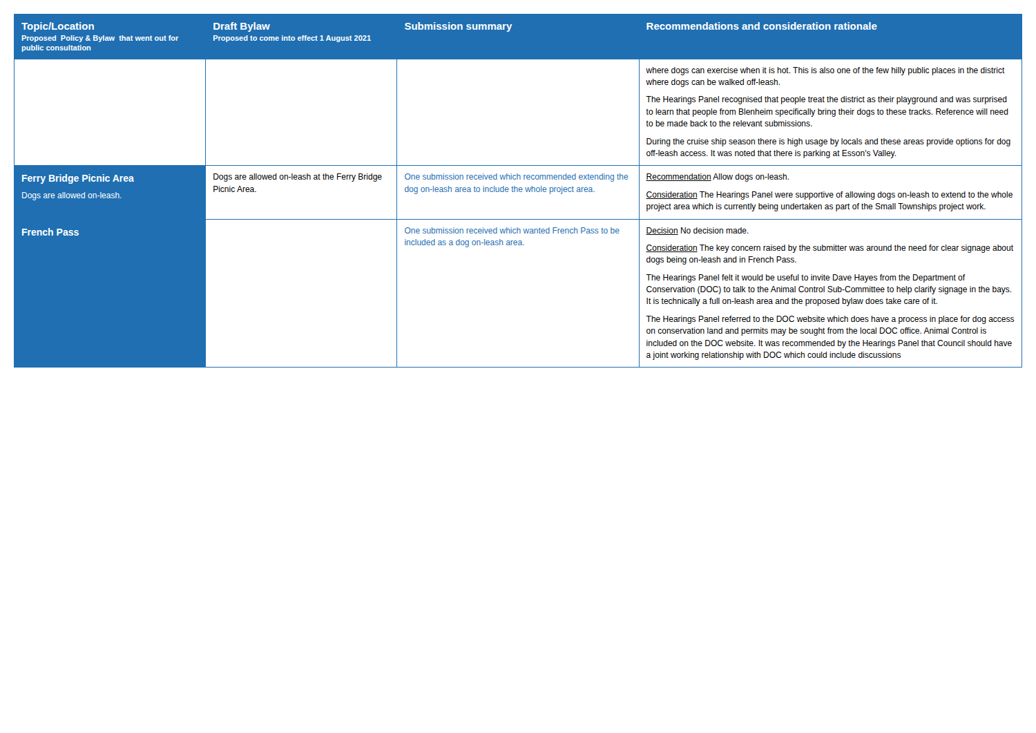| Topic/Location Proposed Policy & Bylaw that went out for public consultation | Draft Bylaw Proposed to come into effect 1 August 2021 | Submission summary | Recommendations and consideration rationale |
| --- | --- | --- | --- |
| | | | where dogs can exercise when it is hot. This is also one of the few hilly public places in the district where dogs can be walked off-leash. The Hearings Panel recognised that people treat the district as their playground and was surprised to learn that people from Blenheim specifically bring their dogs to these tracks. Reference will need to be made back to the relevant submissions. During the cruise ship season there is high usage by locals and these areas provide options for dog off-leash access. It was noted that there is parking at Esson's Valley. |
| Ferry Bridge Picnic Area Dogs are allowed on-leash. | Dogs are allowed on-leash at the Ferry Bridge Picnic Area. | One submission received which recommended extending the dog on-leash area to include the whole project area. | Recommendation Allow dogs on-leash. Consideration The Hearings Panel were supportive of allowing dogs on-leash to extend to the whole project area which is currently being undertaken as part of the Small Townships project work. |
| French Pass | | One submission received which wanted French Pass to be included as a dog on-leash area. | Decision No decision made. Consideration The key concern raised by the submitter was around the need for clear signage about dogs being on-leash and in French Pass. The Hearings Panel felt it would be useful to invite Dave Hayes from the Department of Conservation (DOC) to talk to the Animal Control Sub-Committee to help clarify signage in the bays. It is technically a full on-leash area and the proposed bylaw does take care of it. The Hearings Panel referred to the DOC website which does have a process in place for dog access on conservation land and permits may be sought from the local DOC office. Animal Control is included on the DOC website. It was recommended by the Hearings Panel that Council should have a joint working relationship with DOC which could include discussions |